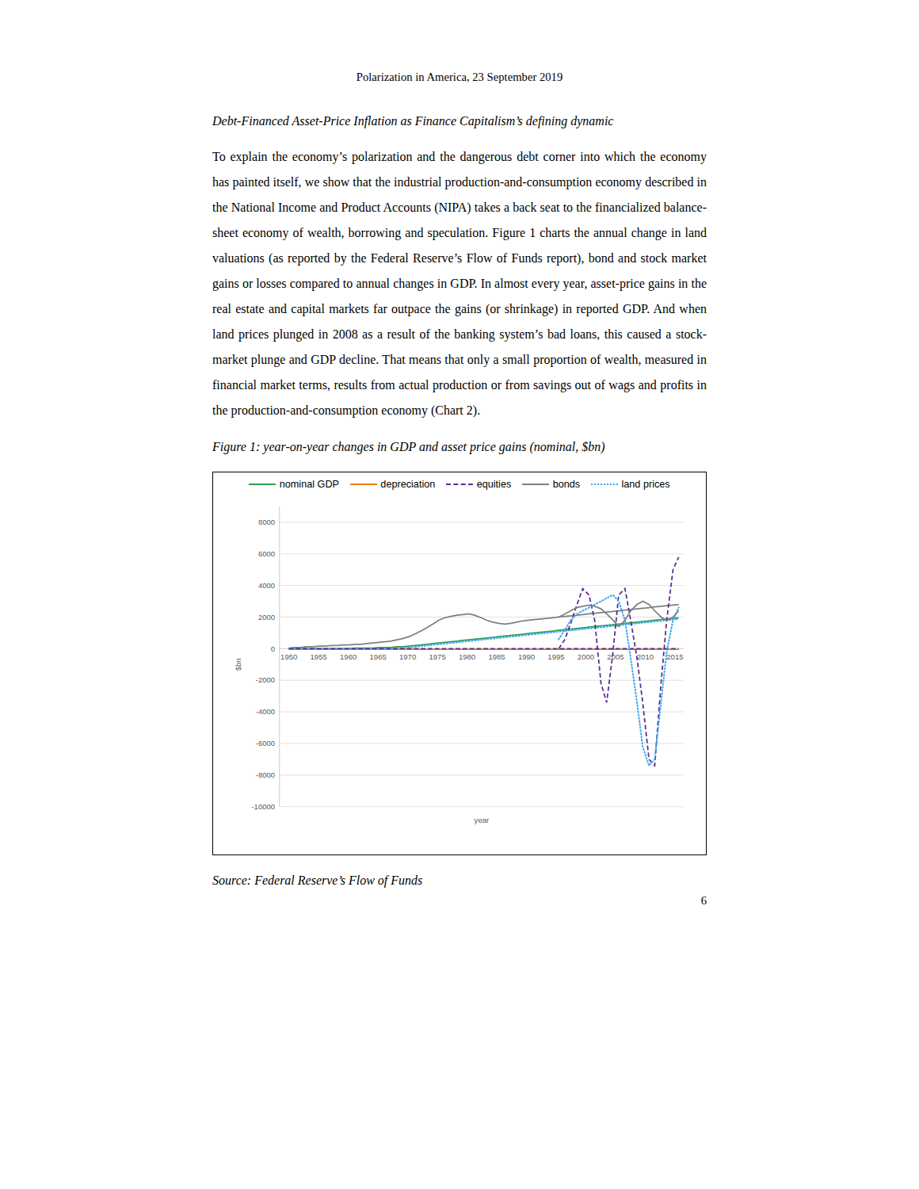Polarization in America, 23 September 2019
Debt-Financed Asset-Price Inflation as Finance Capitalism’s defining dynamic
To explain the economy’s polarization and the dangerous debt corner into which the economy has painted itself, we show that the industrial production-and-consumption economy described in the National Income and Product Accounts (NIPA) takes a back seat to the financialized balance-sheet economy of wealth, borrowing and speculation. Figure 1 charts the annual change in land valuations (as reported by the Federal Reserve’s Flow of Funds report), bond and stock market gains or losses compared to annual changes in GDP. In almost every year, asset-price gains in the real estate and capital markets far outpace the gains (or shrinkage) in reported GDP. And when land prices plunged in 2008 as a result of the banking system’s bad loans, this caused a stock-market plunge and GDP decline. That means that only a small proportion of wealth, measured in financial market terms, results from actual production or from savings out of wags and profits in the production-and-consumption economy (Chart 2).
Figure 1: year-on-year changes in GDP and asset price gains (nominal, $bn)
nominal GDP depreciation equities bonds land prices
8000 6000 4000 2000 0 -2000 -4000 -6000 -8000 -10000 $bn 1950 1955 1960 1965 1970 1975 1980 1985 1990 1995 2000 2005 2010 2015 year
Source: Federal Reserve’s Flow of Funds
6